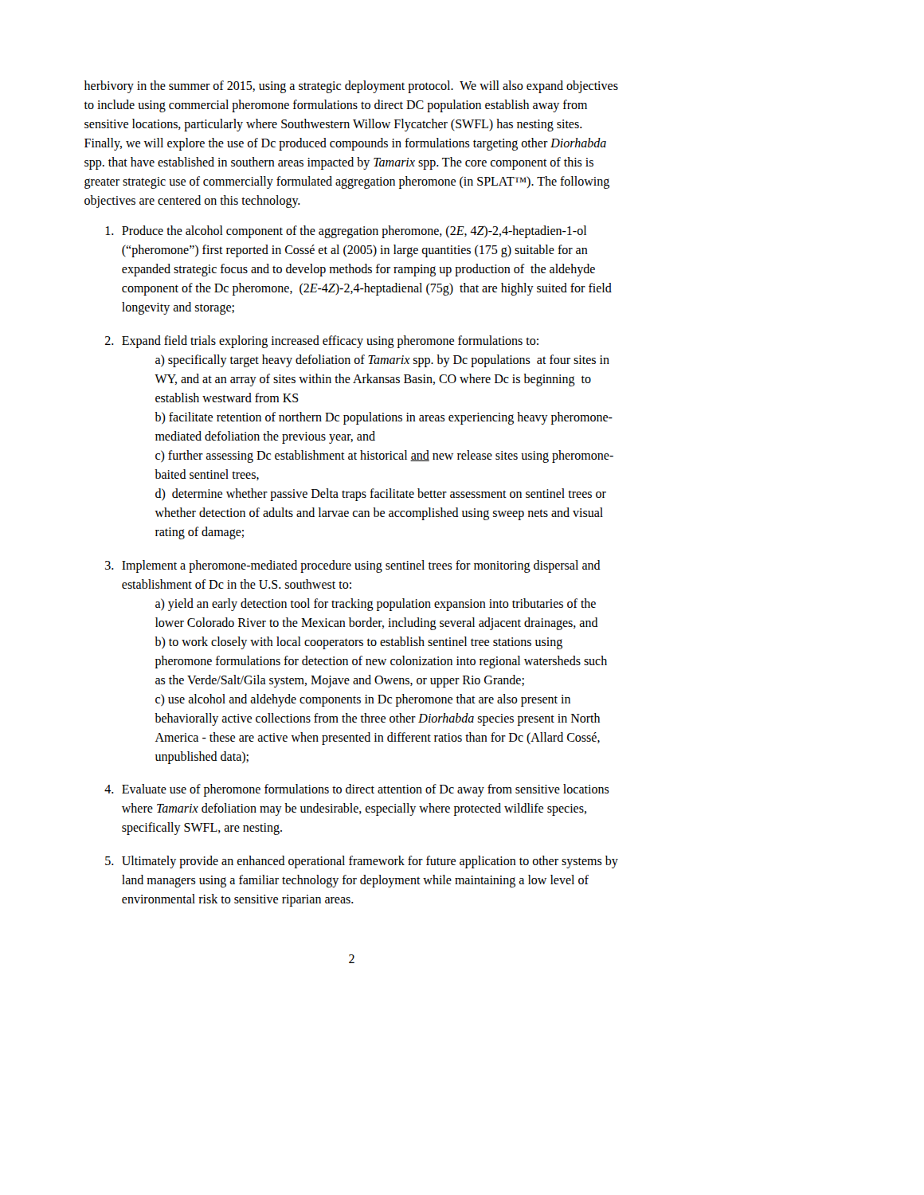herbivory in the summer of 2015, using a strategic deployment protocol. We will also expand objectives to include using commercial pheromone formulations to direct DC population establish away from sensitive locations, particularly where Southwestern Willow Flycatcher (SWFL) has nesting sites. Finally, we will explore the use of Dc produced compounds in formulations targeting other Diorhabda spp. that have established in southern areas impacted by Tamarix spp. The core component of this is greater strategic use of commercially formulated aggregation pheromone (in SPLAT™). The following objectives are centered on this technology.
Produce the alcohol component of the aggregation pheromone, (2E, 4Z)-2,4-heptadien-1-ol (“pheromone”) first reported in Cossé et al (2005) in large quantities (175 g) suitable for an expanded strategic focus and to develop methods for ramping up production of the aldehyde component of the Dc pheromone, (2E-4Z)-2,4-heptadienal (75g) that are highly suited for field longevity and storage;
Expand field trials exploring increased efficacy using pheromone formulations to:
a) specifically target heavy defoliation of Tamarix spp. by Dc populations at four sites in WY, and at an array of sites within the Arkansas Basin, CO where Dc is beginning to establish westward from KS
b) facilitate retention of northern Dc populations in areas experiencing heavy pheromone-mediated defoliation the previous year, and
c) further assessing Dc establishment at historical and new release sites using pheromone-baited sentinel trees,
d) determine whether passive Delta traps facilitate better assessment on sentinel trees or whether detection of adults and larvae can be accomplished using sweep nets and visual rating of damage;
Implement a pheromone-mediated procedure using sentinel trees for monitoring dispersal and establishment of Dc in the U.S. southwest to:
a) yield an early detection tool for tracking population expansion into tributaries of the lower Colorado River to the Mexican border, including several adjacent drainages, and
b) to work closely with local cooperators to establish sentinel tree stations using pheromone formulations for detection of new colonization into regional watersheds such as the Verde/Salt/Gila system, Mojave and Owens, or upper Rio Grande;
c) use alcohol and aldehyde components in Dc pheromone that are also present in behaviorally active collections from the three other Diorhabda species present in North America - these are active when presented in different ratios than for Dc (Allard Cossé, unpublished data);
Evaluate use of pheromone formulations to direct attention of Dc away from sensitive locations where Tamarix defoliation may be undesirable, especially where protected wildlife species, specifically SWFL, are nesting.
Ultimately provide an enhanced operational framework for future application to other systems by land managers using a familiar technology for deployment while maintaining a low level of environmental risk to sensitive riparian areas.
2